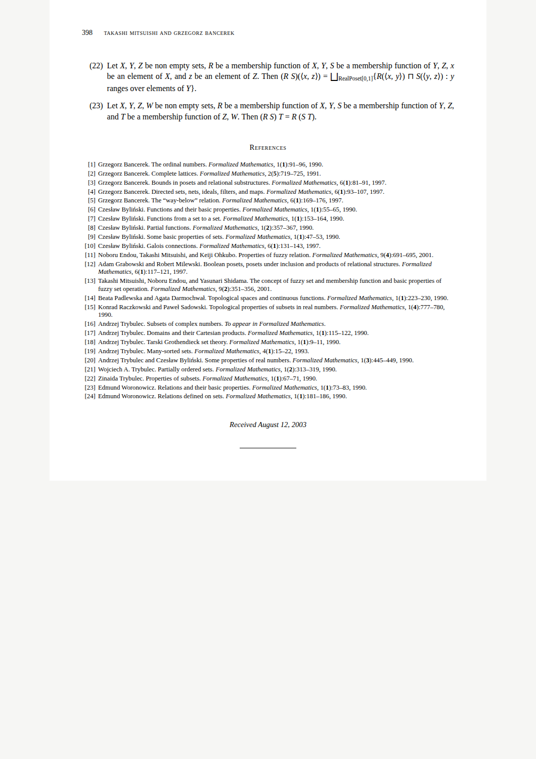398 takashi mitsuishi and grzegorz bancerek
(22) Let X, Y, Z be non empty sets, R be a membership function of X, Y, S be a membership function of Y, Z, x be an element of X, and z be an element of Z. Then (R S)(⟨x, z⟩) = ⨆RealPoset[0,1]{R(⟨x, y⟩) ⊓ S(⟨y, z⟩) : y ranges over elements of Y}.
(23) Let X, Y, Z, W be non empty sets, R be a membership function of X, Y, S be a membership function of Y, Z, and T be a membership function of Z, W. Then (R S) T = R (S T).
References
[1] Grzegorz Bancerek. The ordinal numbers. Formalized Mathematics, 1(1):91–96, 1990.
[2] Grzegorz Bancerek. Complete lattices. Formalized Mathematics, 2(5):719–725, 1991.
[3] Grzegorz Bancerek. Bounds in posets and relational substructures. Formalized Mathematics, 6(1):81–91, 1997.
[4] Grzegorz Bancerek. Directed sets, nets, ideals, filters, and maps. Formalized Mathematics, 6(1):93–107, 1997.
[5] Grzegorz Bancerek. The “way-below” relation. Formalized Mathematics, 6(1):169–176, 1997.
[6] Czesław Byliński. Functions and their basic properties. Formalized Mathematics, 1(1):55–65, 1990.
[7] Czesław Byliński. Functions from a set to a set. Formalized Mathematics, 1(1):153–164, 1990.
[8] Czesław Byliński. Partial functions. Formalized Mathematics, 1(2):357–367, 1990.
[9] Czesław Byliński. Some basic properties of sets. Formalized Mathematics, 1(1):47–53, 1990.
[10] Czesław Byliński. Galois connections. Formalized Mathematics, 6(1):131–143, 1997.
[11] Noboru Endou, Takashi Mitsuishi, and Keiji Ohkubo. Properties of fuzzy relation. Formalized Mathematics, 9(4):691–695, 2001.
[12] Adam Grabowski and Robert Milewski. Boolean posets, posets under inclusion and products of relational structures. Formalized Mathematics, 6(1):117–121, 1997.
[13] Takashi Mitsuishi, Noboru Endou, and Yasunari Shidama. The concept of fuzzy set and membership function and basic properties of fuzzy set operation. Formalized Mathematics, 9(2):351–356, 2001.
[14] Beata Padlewska and Agata Darmochwał. Topological spaces and continuous functions. Formalized Mathematics, 1(1):223–230, 1990.
[15] Konrad Raczkowski and Paweł Sadowski. Topological properties of subsets in real numbers. Formalized Mathematics, 1(4):777–780, 1990.
[16] Andrzej Trybulec. Subsets of complex numbers. To appear in Formalized Mathematics.
[17] Andrzej Trybulec. Domains and their Cartesian products. Formalized Mathematics, 1(1):115–122, 1990.
[18] Andrzej Trybulec. Tarski Grothendieck set theory. Formalized Mathematics, 1(1):9–11, 1990.
[19] Andrzej Trybulec. Many-sorted sets. Formalized Mathematics, 4(1):15–22, 1993.
[20] Andrzej Trybulec and Czesław Byliński. Some properties of real numbers. Formalized Mathematics, 1(3):445–449, 1990.
[21] Wojciech A. Trybulec. Partially ordered sets. Formalized Mathematics, 1(2):313–319, 1990.
[22] Zinaida Trybulec. Properties of subsets. Formalized Mathematics, 1(1):67–71, 1990.
[23] Edmund Woronowicz. Relations and their basic properties. Formalized Mathematics, 1(1):73–83, 1990.
[24] Edmund Woronowicz. Relations defined on sets. Formalized Mathematics, 1(1):181–186, 1990.
Received August 12, 2003